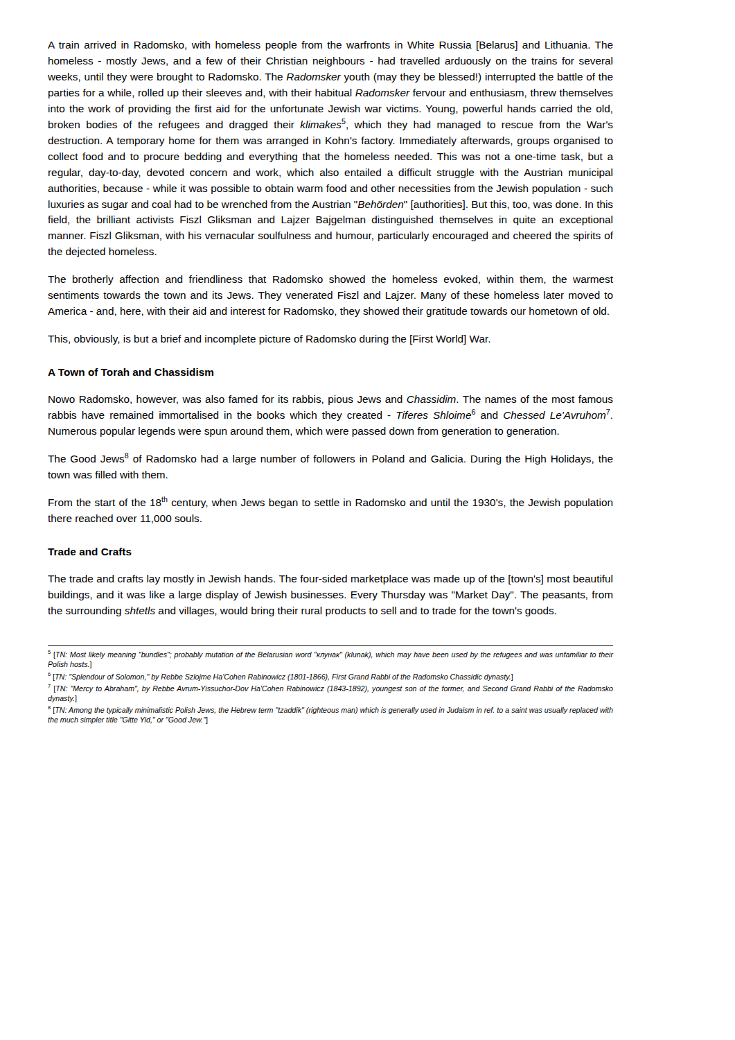A train arrived in Radomsko, with homeless people from the warfronts in White Russia [Belarus] and Lithuania. The homeless - mostly Jews, and a few of their Christian neighbours - had travelled arduously on the trains for several weeks, until they were brought to Radomsko. The Radomsker youth (may they be blessed!) interrupted the battle of the parties for a while, rolled up their sleeves and, with their habitual Radomsker fervour and enthusiasm, threw themselves into the work of providing the first aid for the unfortunate Jewish war victims. Young, powerful hands carried the old, broken bodies of the refugees and dragged their klimakes5, which they had managed to rescue from the War's destruction. A temporary home for them was arranged in Kohn's factory. Immediately afterwards, groups organised to collect food and to procure bedding and everything that the homeless needed. This was not a one-time task, but a regular, day-to-day, devoted concern and work, which also entailed a difficult struggle with the Austrian municipal authorities, because - while it was possible to obtain warm food and other necessities from the Jewish population - such luxuries as sugar and coal had to be wrenched from the Austrian "Behörden" [authorities]. But this, too, was done. In this field, the brilliant activists Fiszl Gliksman and Lajzer Bajgelman distinguished themselves in quite an exceptional manner. Fiszl Gliksman, with his vernacular soulfulness and humour, particularly encouraged and cheered the spirits of the dejected homeless.
The brotherly affection and friendliness that Radomsko showed the homeless evoked, within them, the warmest sentiments towards the town and its Jews. They venerated Fiszl and Lajzer. Many of these homeless later moved to America - and, here, with their aid and interest for Radomsko, they showed their gratitude towards our hometown of old.
This, obviously, is but a brief and incomplete picture of Radomsko during the [First World] War.
A Town of Torah and Chassidism
Nowo Radomsko, however, was also famed for its rabbis, pious Jews and Chassidim. The names of the most famous rabbis have remained immortalised in the books which they created - Tiferes Shloime6 and Chessed Le'Avruhom7. Numerous popular legends were spun around them, which were passed down from generation to generation.
The Good Jews8 of Radomsko had a large number of followers in Poland and Galicia. During the High Holidays, the town was filled with them.
From the start of the 18th century, when Jews began to settle in Radomsko and until the 1930's, the Jewish population there reached over 11,000 souls.
Trade and Crafts
The trade and crafts lay mostly in Jewish hands. The four-sided marketplace was made up of the [town's] most beautiful buildings, and it was like a large display of Jewish businesses. Every Thursday was "Market Day". The peasants, from the surrounding shtetls and villages, would bring their rural products to sell and to trade for the town's goods.
5 [TN: Most likely meaning "bundles"; probably mutation of the Belarusian word "клунак" (klunak), which may have been used by the refugees and was unfamiliar to their Polish hosts.]
6 [TN: "Splendour of Solomon," by Rebbe Szlojme Ha'Cohen Rabinowicz (1801-1866), First Grand Rabbi of the Radomsko Chassidic dynasty.]
7 [TN: "Mercy to Abraham", by Rebbe Avrum-Yissuchor-Dov Ha'Cohen Rabinowicz (1843-1892), youngest son of the former, and Second Grand Rabbi of the Radomsko dynasty.]
8 [TN: Among the typically minimalistic Polish Jews, the Hebrew term "tzaddik" (righteous man) which is generally used in Judaism in ref. to a saint was usually replaced with the much simpler title "Gitte Yid," or "Good Jew."]